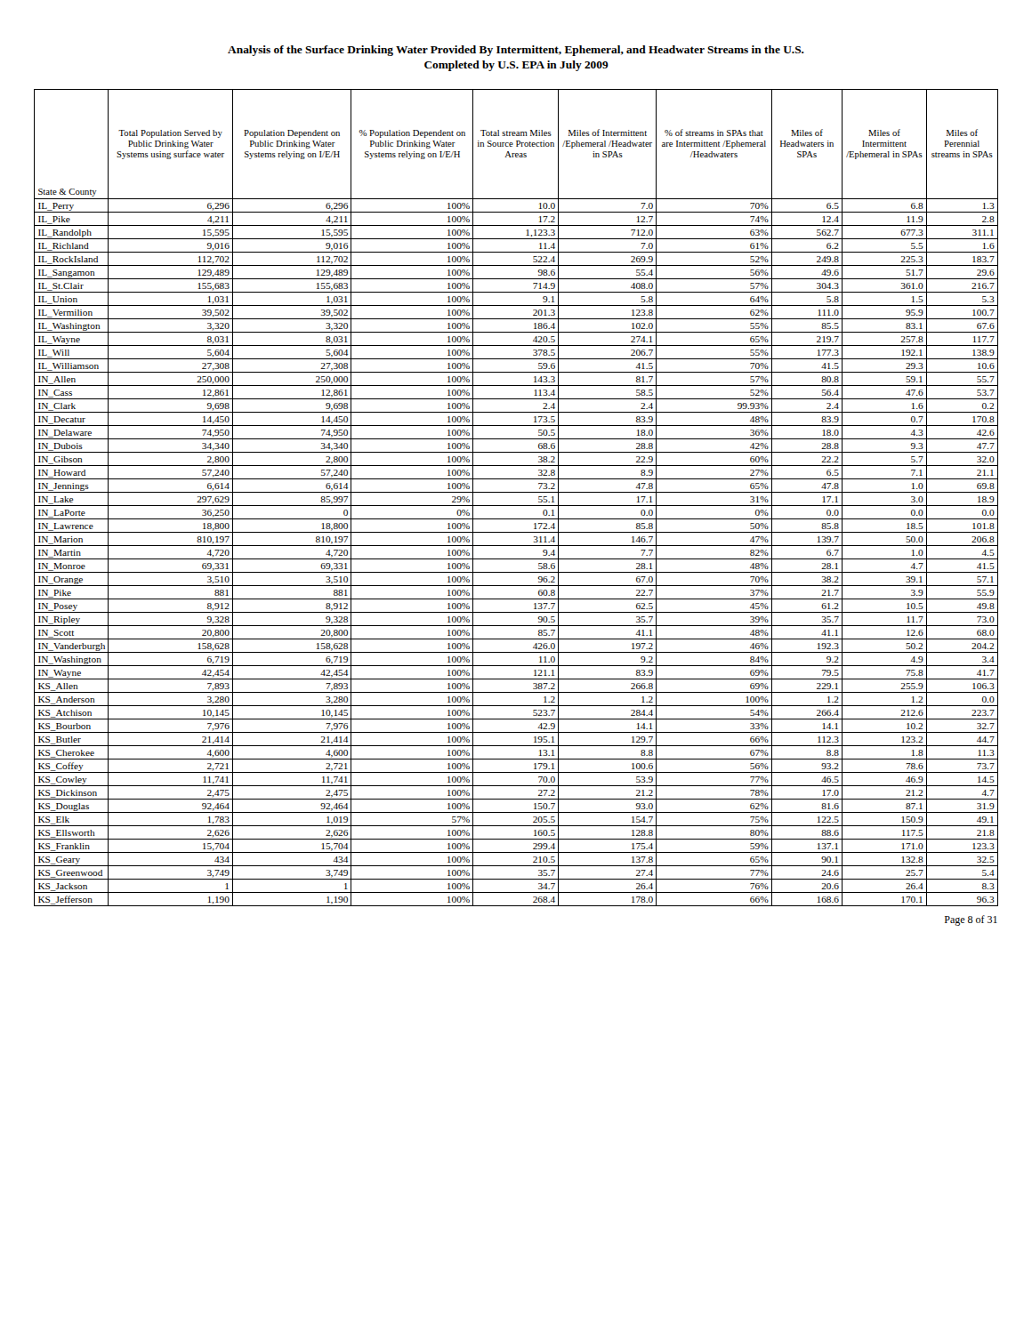Analysis of the Surface Drinking Water Provided By Intermittent, Ephemeral, and Headwater Streams in the U.S.
Completed by U.S. EPA in July 2009
| State & County | Total Population Served by Public Drinking Water Systems using surface water | Population Dependent on Public Drinking Water Systems relying on I/E/H | % Population Dependent on Public Drinking Water Systems relying on I/E/H | Total stream Miles in Source Protection Areas | Miles of Intermittent /Ephemeral /Headwater in SPAs | % of streams in SPAs that are Intermittent /Ephemeral /Headwaters | Miles of Headwaters in SPAs | Miles of Intermittent /Ephemeral in SPAs | Miles of Perennial streams in SPAs |
| --- | --- | --- | --- | --- | --- | --- | --- | --- | --- |
| IL_Perry | 6,296 | 6,296 | 100% | 10.0 | 7.0 | 70% | 6.5 | 6.8 | 1.3 |
| IL_Pike | 4,211 | 4,211 | 100% | 17.2 | 12.7 | 74% | 12.4 | 11.9 | 2.8 |
| IL_Randolph | 15,595 | 15,595 | 100% | 1,123.3 | 712.0 | 63% | 562.7 | 677.3 | 311.1 |
| IL_Richland | 9,016 | 9,016 | 100% | 11.4 | 7.0 | 61% | 6.2 | 5.5 | 1.6 |
| IL_RockIsland | 112,702 | 112,702 | 100% | 522.4 | 269.9 | 52% | 249.8 | 225.3 | 183.7 |
| IL_Sangamon | 129,489 | 129,489 | 100% | 98.6 | 55.4 | 56% | 49.6 | 51.7 | 29.6 |
| IL_St.Clair | 155,683 | 155,683 | 100% | 714.9 | 408.0 | 57% | 304.3 | 361.0 | 216.7 |
| IL_Union | 1,031 | 1,031 | 100% | 9.1 | 5.8 | 64% | 5.8 | 1.5 | 5.3 |
| IL_Vermilion | 39,502 | 39,502 | 100% | 201.3 | 123.8 | 62% | 111.0 | 95.9 | 100.7 |
| IL_Washington | 3,320 | 3,320 | 100% | 186.4 | 102.0 | 55% | 85.5 | 83.1 | 67.6 |
| IL_Wayne | 8,031 | 8,031 | 100% | 420.5 | 274.1 | 65% | 219.7 | 257.8 | 117.7 |
| IL_Will | 5,604 | 5,604 | 100% | 378.5 | 206.7 | 55% | 177.3 | 192.1 | 138.9 |
| IL_Williamson | 27,308 | 27,308 | 100% | 59.6 | 41.5 | 70% | 41.5 | 29.3 | 10.6 |
| IN_Allen | 250,000 | 250,000 | 100% | 143.3 | 81.7 | 57% | 80.8 | 59.1 | 55.7 |
| IN_Cass | 12,861 | 12,861 | 100% | 113.4 | 58.5 | 52% | 56.4 | 47.6 | 53.7 |
| IN_Clark | 9,698 | 9,698 | 100% | 2.4 | 2.4 | 99.93% | 2.4 | 1.6 | 0.2 |
| IN_Decatur | 14,450 | 14,450 | 100% | 173.5 | 83.9 | 48% | 83.9 | 0.7 | 170.8 |
| IN_Delaware | 74,950 | 74,950 | 100% | 50.5 | 18.0 | 36% | 18.0 | 4.3 | 42.6 |
| IN_Dubois | 34,340 | 34,340 | 100% | 68.6 | 28.8 | 42% | 28.8 | 9.3 | 47.7 |
| IN_Gibson | 2,800 | 2,800 | 100% | 38.2 | 22.9 | 60% | 22.2 | 5.7 | 32.0 |
| IN_Howard | 57,240 | 57,240 | 100% | 32.8 | 8.9 | 27% | 6.5 | 7.1 | 21.1 |
| IN_Jennings | 6,614 | 6,614 | 100% | 73.2 | 47.8 | 65% | 47.8 | 1.0 | 69.8 |
| IN_Lake | 297,629 | 85,997 | 29% | 55.1 | 17.1 | 31% | 17.1 | 3.0 | 18.9 |
| IN_LaPorte | 36,250 | 0 | 0% | 0.1 | 0.0 | 0% | 0.0 | 0.0 | 0.0 |
| IN_Lawrence | 18,800 | 18,800 | 100% | 172.4 | 85.8 | 50% | 85.8 | 18.5 | 101.8 |
| IN_Marion | 810,197 | 810,197 | 100% | 311.4 | 146.7 | 47% | 139.7 | 50.0 | 206.8 |
| IN_Martin | 4,720 | 4,720 | 100% | 9.4 | 7.7 | 82% | 6.7 | 1.0 | 4.5 |
| IN_Monroe | 69,331 | 69,331 | 100% | 58.6 | 28.1 | 48% | 28.1 | 4.7 | 41.5 |
| IN_Orange | 3,510 | 3,510 | 100% | 96.2 | 67.0 | 70% | 38.2 | 39.1 | 57.1 |
| IN_Pike | 881 | 881 | 100% | 60.8 | 22.7 | 37% | 21.7 | 3.9 | 55.9 |
| IN_Posey | 8,912 | 8,912 | 100% | 137.7 | 62.5 | 45% | 61.2 | 10.5 | 49.8 |
| IN_Ripley | 9,328 | 9,328 | 100% | 90.5 | 35.7 | 39% | 35.7 | 11.7 | 73.0 |
| IN_Scott | 20,800 | 20,800 | 100% | 85.7 | 41.1 | 48% | 41.1 | 12.6 | 68.0 |
| IN_Vanderburgh | 158,628 | 158,628 | 100% | 426.0 | 197.2 | 46% | 192.3 | 50.2 | 204.2 |
| IN_Washington | 6,719 | 6,719 | 100% | 11.0 | 9.2 | 84% | 9.2 | 4.9 | 3.4 |
| IN_Wayne | 42,454 | 42,454 | 100% | 121.1 | 83.9 | 69% | 79.5 | 75.8 | 41.7 |
| KS_Allen | 7,893 | 7,893 | 100% | 387.2 | 266.8 | 69% | 229.1 | 255.9 | 106.3 |
| KS_Anderson | 3,280 | 3,280 | 100% | 1.2 | 1.2 | 100% | 1.2 | 1.2 | 0.0 |
| KS_Atchison | 10,145 | 10,145 | 100% | 523.7 | 284.4 | 54% | 266.4 | 212.6 | 223.7 |
| KS_Bourbon | 7,976 | 7,976 | 100% | 42.9 | 14.1 | 33% | 14.1 | 10.2 | 32.7 |
| KS_Butler | 21,414 | 21,414 | 100% | 195.1 | 129.7 | 66% | 112.3 | 123.2 | 44.7 |
| KS_Cherokee | 4,600 | 4,600 | 100% | 13.1 | 8.8 | 67% | 8.8 | 1.8 | 11.3 |
| KS_Coffey | 2,721 | 2,721 | 100% | 179.1 | 100.6 | 56% | 93.2 | 78.6 | 73.7 |
| KS_Cowley | 11,741 | 11,741 | 100% | 70.0 | 53.9 | 77% | 46.5 | 46.9 | 14.5 |
| KS_Dickinson | 2,475 | 2,475 | 100% | 27.2 | 21.2 | 78% | 17.0 | 21.2 | 4.7 |
| KS_Douglas | 92,464 | 92,464 | 100% | 150.7 | 93.0 | 62% | 81.6 | 87.1 | 31.9 |
| KS_Elk | 1,783 | 1,019 | 57% | 205.5 | 154.7 | 75% | 122.5 | 150.9 | 49.1 |
| KS_Ellsworth | 2,626 | 2,626 | 100% | 160.5 | 128.8 | 80% | 88.6 | 117.5 | 21.8 |
| KS_Franklin | 15,704 | 15,704 | 100% | 299.4 | 175.4 | 59% | 137.1 | 171.0 | 123.3 |
| KS_Geary | 434 | 434 | 100% | 210.5 | 137.8 | 65% | 90.1 | 132.8 | 32.5 |
| KS_Greenwood | 3,749 | 3,749 | 100% | 35.7 | 27.4 | 77% | 24.6 | 25.7 | 5.4 |
| KS_Jackson | 1 | 1 | 100% | 34.7 | 26.4 | 76% | 20.6 | 26.4 | 8.3 |
| KS_Jefferson | 1,190 | 1,190 | 100% | 268.4 | 178.0 | 66% | 168.6 | 170.1 | 96.3 |
Page 8 of 31